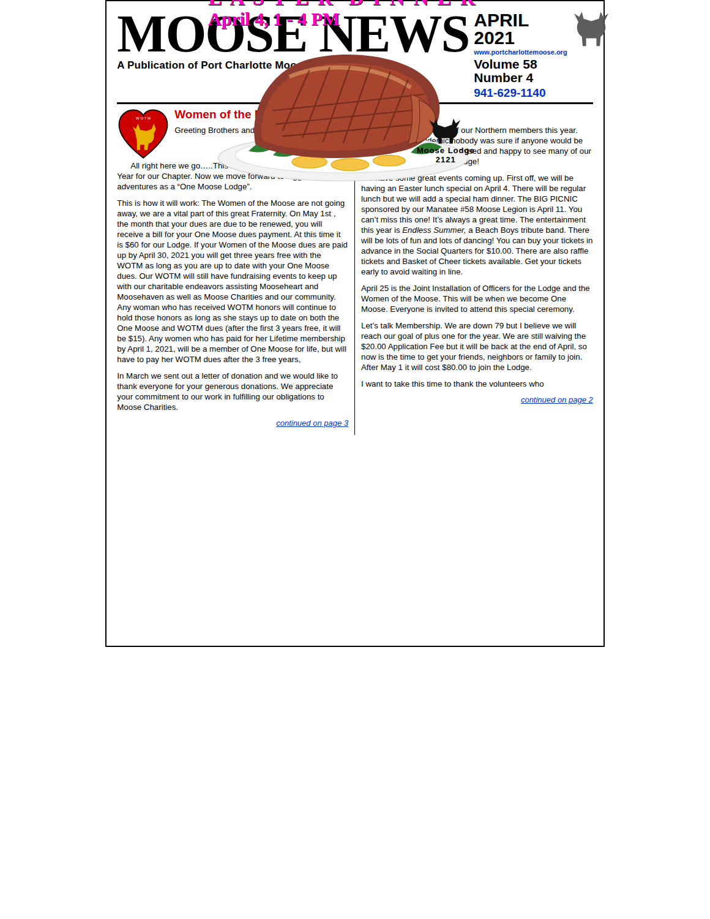MOOSE NEWS
A Publication of Port Charlotte Moose Lodge 2121
APRIL
2021
www.portcharlottemoose.org
Volume 58
Number 4
941-629-1140
W O T M
Women of the Moose
Greeting Brothers and Coworkers,
All right here we go…..This is the last month of our Fiscal Year for our Chapter. Now we move forward to bigger and better adventures as a “One Moose Lodge”.
This is how it will work: The Women of the Moose are not going away, we are a vital part of this great Fraternity. On May 1st , the month that your dues are due to be renewed, you will receive a bill for your One Moose dues payment. At this time it is $60 for our Lodge. If your Women of the Moose dues are paid up by April 30, 2021 you will get three years free with the WOTM as long as you are up to date with your One Moose dues. Our WOTM will still have fundraising events to keep up with our charitable endeavors assisting Mooseheart and Moosehaven as well as Moose Charities and our community. Any woman who has received WOTM honors will continue to hold those honors as long as she stays up to date on both the One Moose and WOTM dues (after the first 3 years free, it will be $15). Any women who has paid for her Lifetime membership by April 1, 2021, will be a member of One Moose for life, but will have to pay her WOTM dues after the 3 free years,
In March we sent out a letter of donation and we would like to thank everyone for your generous donations. We appreciate your commitment to our work in fulfilling our obligations to Moose Charities.
continued on page 3
Lodge Report
It’s great to see so many of our Northern members this year. With the Covid epidemic nobody was sure if anyone would be coming down. We were surprised and happy to see many of our seasonal members in the Lodge!
We have some great events coming up. First off, we will be having an Easter lunch special on April 4. There will be regular lunch but we will add a special ham dinner. The BIG PICNIC sponsored by our Manatee #58 Moose Legion is April 11. You can’t miss this one! It’s always a great time. The entertainment this year is Endless Summer, a Beach Boys tribute band. There will be lots of fun and lots of dancing! You can buy your tickets in advance in the Social Quarters for $10.00. There are also raffle tickets and Basket of Cheer tickets available. Get your tickets early to avoid waiting in line.
April 25 is the Joint Installation of Officers for the Lodge and the Women of the Moose. This will be when we become One Moose. Everyone is invited to attend this special ceremony.
Let’s talk Membership. We are down 79 but I believe we will reach our goal of plus one for the year. We are still waiving the $20.00 Application Fee but it will be back at the end of April, so now is the time to get your friends, neighbors or family to join. After May 1 it will cost $80.00 to join the Lodge.
I want to take this time to thank the volunteers who
continued on page 2
E A S T E R D I N N E R
April 4, 1 - 4 PM
Moose Lodge
2121